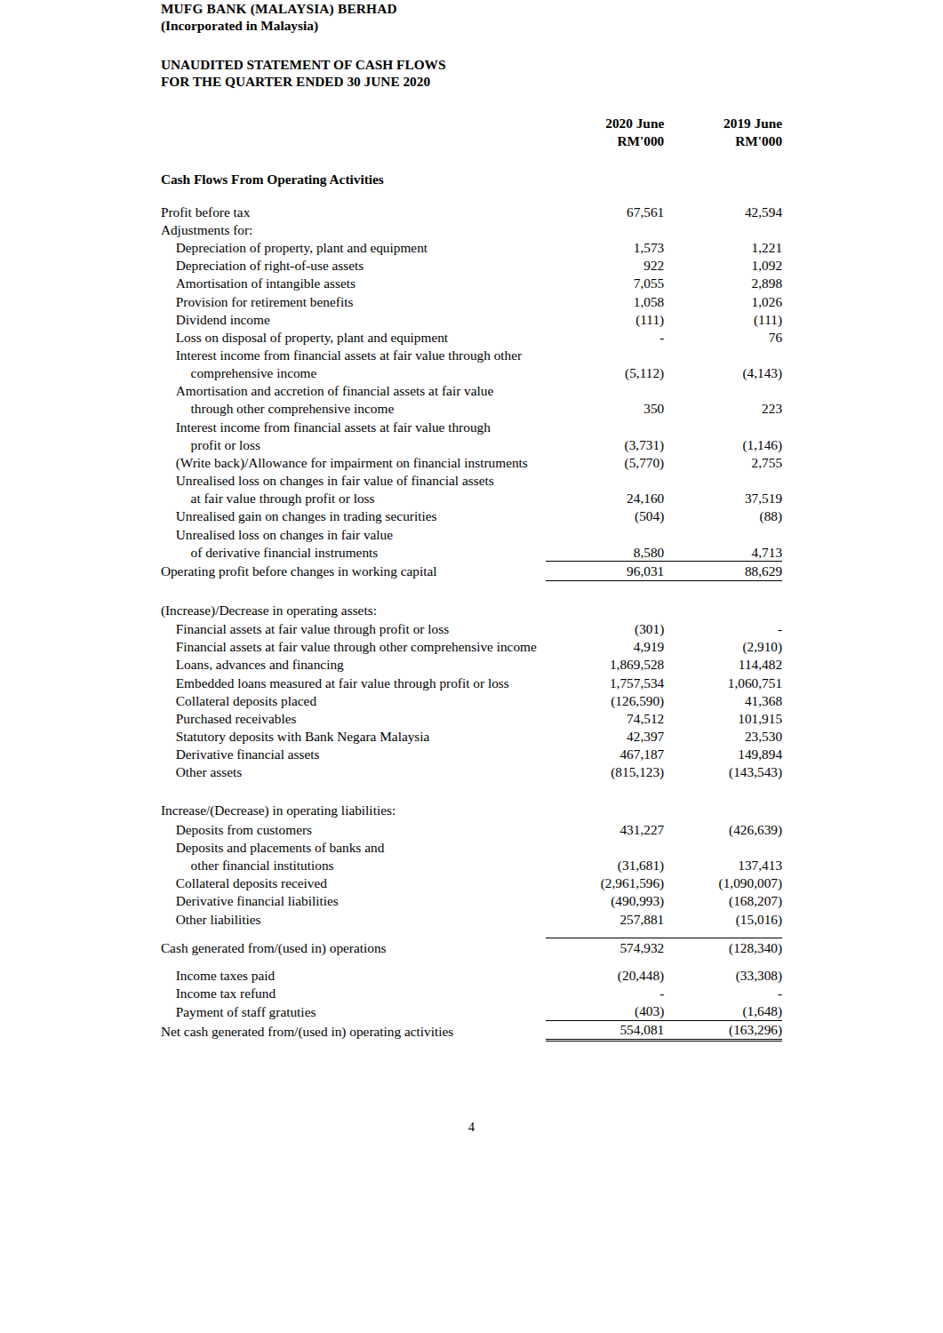MUFG BANK (MALAYSIA) BERHAD
(Incorporated in Malaysia)
UNAUDITED STATEMENT OF CASH FLOWS
FOR THE QUARTER ENDED 30 JUNE 2020
| | 2020 June | 2019 June |
| --- | --- | --- |
| | RM'000 | RM'000 |
| Cash Flows From Operating Activities | | |
| Profit before tax | 67,561 | 42,594 |
| Adjustments for: | | |
| Depreciation of property, plant and equipment | 1,573 | 1,221 |
| Depreciation of right-of-use assets | 922 | 1,092 |
| Amortisation of intangible assets | 7,055 | 2,898 |
| Provision for retirement benefits | 1,058 | 1,026 |
| Dividend income | (111) | (111) |
| Loss on disposal of property, plant and equipment | - | 76 |
| Interest income from financial assets at fair value through other | | |
| comprehensive income | (5,112) | (4,143) |
| Amortisation and accretion of financial assets at fair value | | |
| through other comprehensive income | 350 | 223 |
| Interest income from financial assets at fair value through | | |
| profit or loss | (3,731) | (1,146) |
| (Write back)/Allowance for impairment on financial instruments | (5,770) | 2,755 |
| Unrealised loss on changes in fair value of financial assets | | |
| at fair value through profit or loss | 24,160 | 37,519 |
| Unrealised gain on changes in trading securities | (504) | (88) |
| Unrealised loss on changes in fair value | | |
| of derivative financial instruments | 8,580 | 4,713 |
| Operating profit before changes in working capital | 96,031 | 88,629 |
| (Increase)/Decrease in operating assets: | | |
| Financial assets at fair value through profit or loss | (301) | - |
| Financial assets at fair value through other comprehensive income | 4,919 | (2,910) |
| Loans, advances and financing | 1,869,528 | 114,482 |
| Embedded loans measured at fair value through profit or loss | 1,757,534 | 1,060,751 |
| Collateral deposits placed | (126,590) | 41,368 |
| Purchased receivables | 74,512 | 101,915 |
| Statutory deposits with Bank Negara Malaysia | 42,397 | 23,530 |
| Derivative financial assets | 467,187 | 149,894 |
| Other assets | (815,123) | (143,543) |
| Increase/(Decrease) in operating liabilities: | | |
| Deposits from customers | 431,227 | (426,639) |
| Deposits and placements of banks and | | |
| other financial institutions | (31,681) | 137,413 |
| Collateral deposits received | (2,961,596) | (1,090,007) |
| Derivative financial liabilities | (490,993) | (168,207) |
| Other liabilities | 257,881 | (15,016) |
| Cash generated from/(used in) operations | 574,932 | (128,340) |
| Income taxes paid | (20,448) | (33,308) |
| Income tax refund | - | - |
| Payment of staff gratuties | (403) | (1,648) |
| Net cash generated from/(used in) operating activities | 554,081 | (163,296) |
4